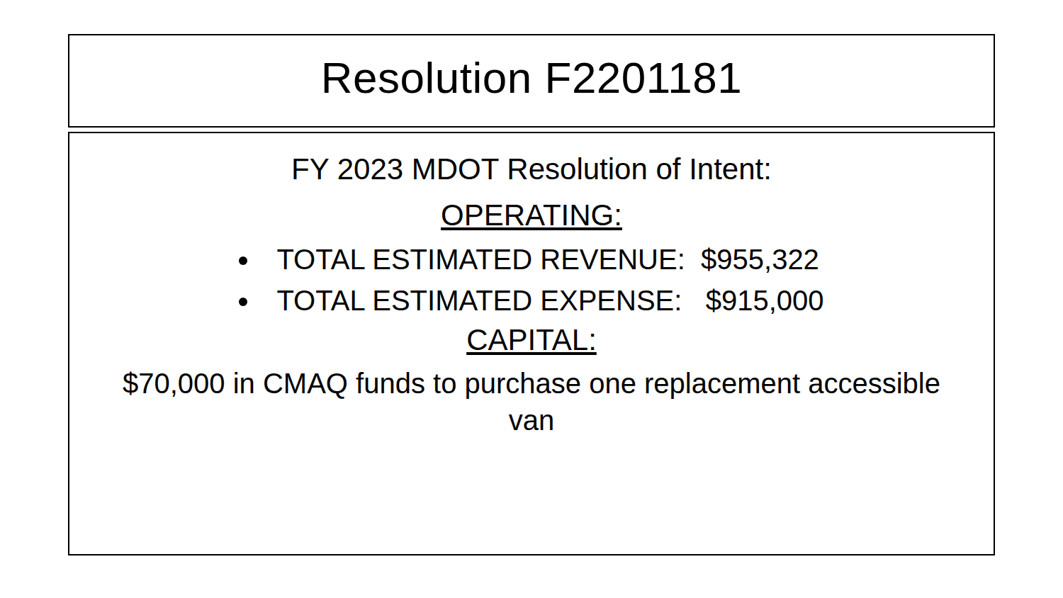Resolution F2201181
FY 2023 MDOT Resolution of Intent:
OPERATING:
TOTAL ESTIMATED REVENUE: $955,322
TOTAL ESTIMATED EXPENSE: $915,000
CAPITAL:
$70,000 in CMAQ funds to purchase one replacement accessible van